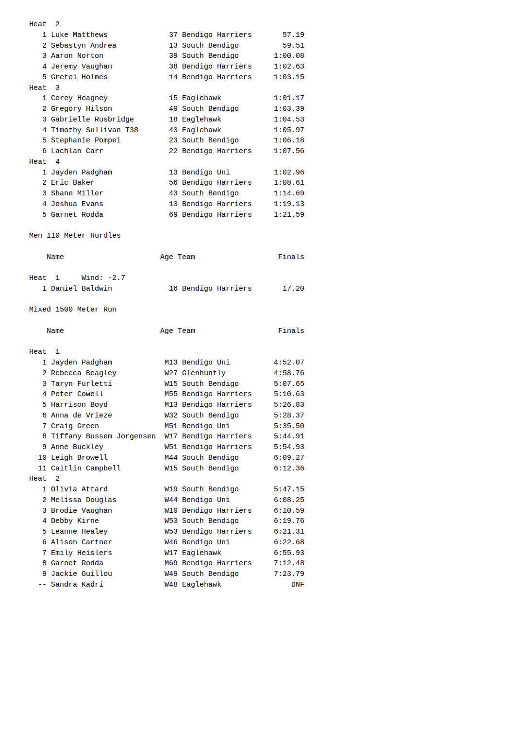Heat  2
   1 Luke Matthews              37 Bendigo Harriers       57.19
   2 Sebastyn Andrea            13 South Bendigo          59.51
   3 Aaron Norton               39 South Bendigo        1:00.08
   4 Jeremy Vaughan             38 Bendigo Harriers     1:02.63
   5 Gretel Holmes              14 Bendigo Harriers     1:03.15
Heat  3
   1 Corey Heagney              15 Eaglehawk            1:01.17
   2 Gregory Hilson             49 South Bendigo        1:03.39
   3 Gabrielle Rusbridge        18 Eaglehawk            1:04.53
   4 Timothy Sullivan T38       43 Eaglehawk            1:05.97
   5 Stephanie Pompei           23 South Bendigo        1:06.18
   6 Lachlan Carr               22 Bendigo Harriers     1:07.56
Heat  4
   1 Jayden Padgham             13 Bendigo Uni          1:02.96
   2 Eric Baker                 56 Bendigo Harriers     1:08.61
   3 Shane Miller               43 South Bendigo        1:14.69
   4 Joshua Evans               13 Bendigo Harriers     1:19.13
   5 Garnet Rodda               69 Bendigo Harriers     1:21.59
Men 110 Meter Hurdles

    Name                      Age Team                   Finals

Heat  1     Wind: -2.7
   1 Daniel Baldwin             16 Bendigo Harriers       17.20
Mixed 1500 Meter Run

    Name                      Age Team                   Finals

Heat  1
   1 Jayden Padgham            M13 Bendigo Uni          4:52.07
   2 Rebecca Beagley           W27 Glenhuntly           4:58.76
   3 Taryn Furletti            W15 South Bendigo        5:07.65
   4 Peter Cowell              M55 Bendigo Harriers     5:10.63
   5 Harrison Boyd             M13 Bendigo Harriers     5:26.83
   6 Anna de Vrieze            W32 South Bendigo        5:28.37
   7 Craig Green               M51 Bendigo Uni          5:35.50
   8 Tiffany Bussem Jorgensen  W17 Bendigo Harriers     5:44.91
   9 Anne Buckley              W51 Bendigo Harriers     5:54.93
  10 Leigh Browell             M44 South Bendigo        6:09.27
  11 Caitlin Campbell          W15 South Bendigo        6:12.36
Heat  2
   1 Olivia Attard             W19 South Bendigo        5:47.15
   2 Melissa Douglas           W44 Bendigo Uni          6:08.25
   3 Brodie Vaughan            W10 Bendigo Harriers     6:10.59
   4 Debby Kirne               W53 South Bendigo        6:19.76
   5 Leanne Healey             W53 Bendigo Harriers     6:21.31
   6 Alison Cartner            W46 Bendigo Uni          6:22.68
   7 Emily Heislers            W17 Eaglehawk            6:55.93
   8 Garnet Rodda              M69 Bendigo Harriers     7:12.48
   9 Jackie Guillou            W49 South Bendigo        7:23.79
  -- Sandra Kadri              W48 Eaglehawk                DNF